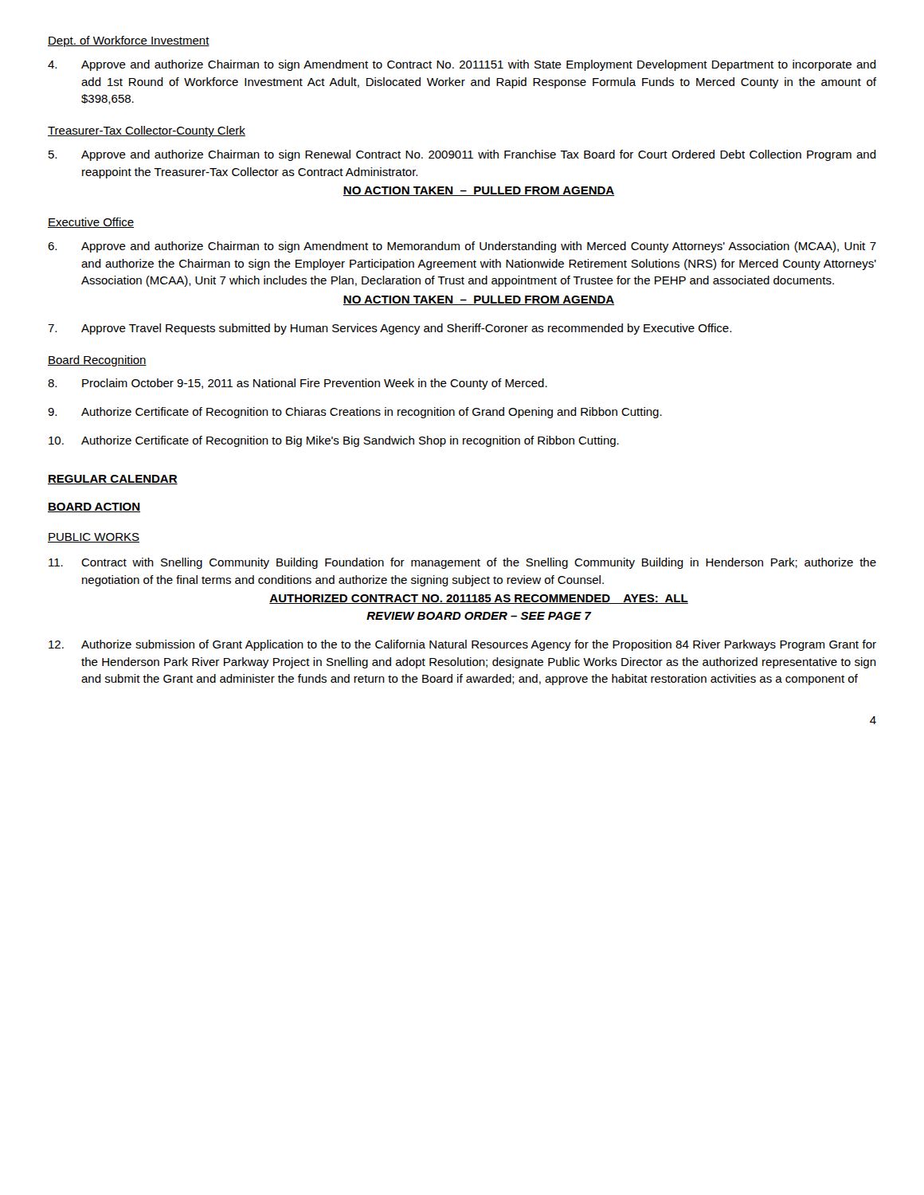Dept. of Workforce Investment
4.
Approve and authorize Chairman to sign Amendment to Contract No. 2011151 with State Employment Development Department to incorporate and add 1st Round of Workforce Investment Act Adult, Dislocated Worker and Rapid Response Formula Funds to Merced County in the amount of $398,658.
Treasurer-Tax Collector-County Clerk
5.
Approve and authorize Chairman to sign Renewal Contract No. 2009011 with Franchise Tax Board for Court Ordered Debt Collection Program and reappoint the Treasurer-Tax Collector as Contract Administrator.
NO ACTION TAKEN – PULLED FROM AGENDA
Executive Office
6.
Approve and authorize Chairman to sign Amendment to Memorandum of Understanding with Merced County Attorneys' Association (MCAA), Unit 7 and authorize the Chairman to sign the Employer Participation Agreement with Nationwide Retirement Solutions (NRS) for Merced County Attorneys' Association (MCAA), Unit 7 which includes the Plan, Declaration of Trust and appointment of Trustee for the PEHP and associated documents.
NO ACTION TAKEN – PULLED FROM AGENDA
7.
Approve Travel Requests submitted by Human Services Agency and Sheriff-Coroner as recommended by Executive Office.
Board Recognition
8.
Proclaim October 9-15, 2011 as National Fire Prevention Week in the County of Merced.
9.
Authorize Certificate of Recognition to Chiaras Creations in recognition of Grand Opening and Ribbon Cutting.
10.
Authorize Certificate of Recognition to Big Mike's Big Sandwich Shop in recognition of Ribbon Cutting.
REGULAR CALENDAR
BOARD ACTION
PUBLIC WORKS
11.
Contract with Snelling Community Building Foundation for management of the Snelling Community Building in Henderson Park; authorize the negotiation of the final terms and conditions and authorize the signing subject to review of Counsel.
AUTHORIZED CONTRACT NO. 2011185 AS RECOMMENDED AYES: ALL
REVIEW BOARD ORDER – SEE PAGE 7
12.
Authorize submission of Grant Application to the to the California Natural Resources Agency for the Proposition 84 River Parkways Program Grant for the Henderson Park River Parkway Project in Snelling and adopt Resolution; designate Public Works Director as the authorized representative to sign and submit the Grant and administer the funds and return to the Board if awarded; and, approve the habitat restoration activities as a component of
4